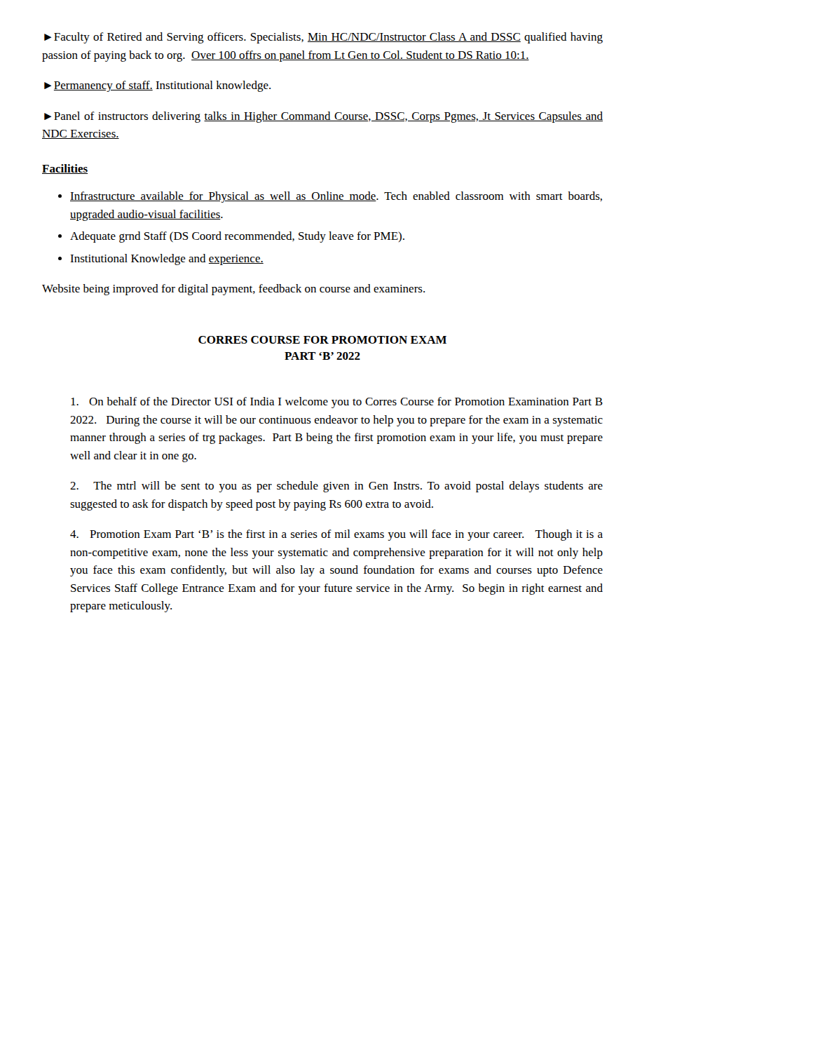►Faculty of Retired and Serving officers. Specialists, Min HC/NDC/Instructor Class A and DSSC qualified having passion of paying back to org. Over 100 offrs on panel from Lt Gen to Col. Student to DS Ratio 10:1.
►Permanency of staff. Institutional knowledge.
►Panel of instructors delivering talks in Higher Command Course, DSSC, Corps Pgmes, Jt Services Capsules and NDC Exercises.
Facilities
Infrastructure available for Physical as well as Online mode. Tech enabled classroom with smart boards, upgraded audio-visual facilities.
Adequate grnd Staff (DS Coord recommended, Study leave for PME).
Institutional Knowledge and experience.
Website being improved for digital payment, feedback on course and examiners.
CORRES COURSE FOR PROMOTION EXAM
PART ‘B’ 2022
1. On behalf of the Director USI of India I welcome you to Corres Course for Promotion Examination Part B 2022. During the course it will be our continuous endeavor to help you to prepare for the exam in a systematic manner through a series of trg packages. Part B being the first promotion exam in your life, you must prepare well and clear it in one go.
2. The mtrl will be sent to you as per schedule given in Gen Instrs. To avoid postal delays students are suggested to ask for dispatch by speed post by paying Rs 600 extra to avoid.
4. Promotion Exam Part ‘B’ is the first in a series of mil exams you will face in your career. Though it is a non-competitive exam, none the less your systematic and comprehensive preparation for it will not only help you face this exam confidently, but will also lay a sound foundation for exams and courses upto Defence Services Staff College Entrance Exam and for your future service in the Army. So begin in right earnest and prepare meticulously.